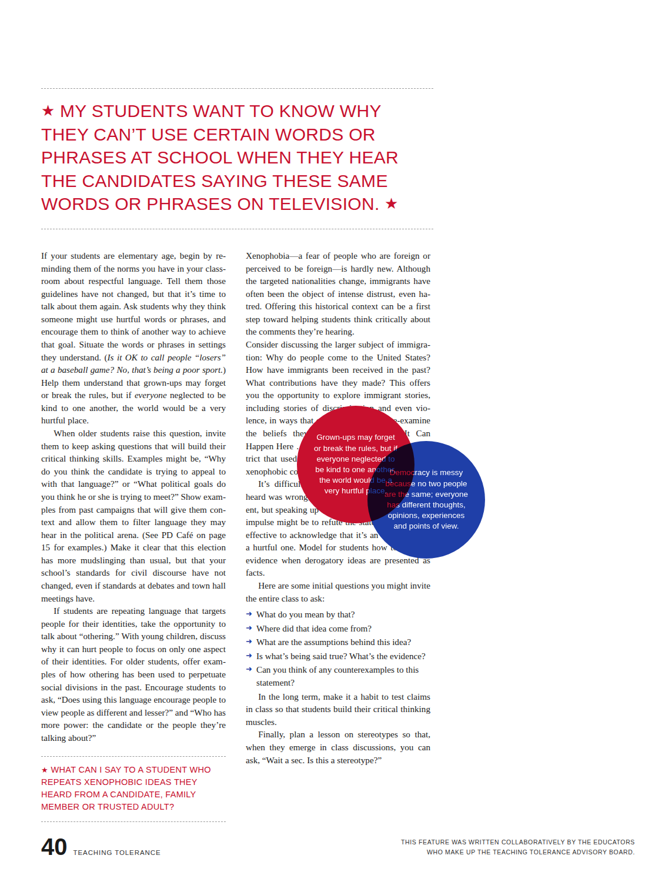★ My students want to know why they can’t use certain words or phrases at school when they hear the candidates saying these same words or phrases on television. ★
Grown-ups may forget or break the rules, but if everyone neglected to be kind to one another, the world would be a very hurtful place.
Democracy is messy because no two people are the same; everyone has different thoughts, opinions, experiences and points of view.
If your students are elementary age, begin by reminding them of the norms you have in your classroom about respectful language. Tell them those guidelines have not changed, but that it’s time to talk about them again. Ask students why they think someone might use hurtful words or phrases, and encourage them to think of another way to achieve that goal. Situate the words or phrases in settings they understand. (Is it OK to call people “losers” at a baseball game? No, that’s being a poor sport.) Help them understand that grown-ups may forget or break the rules, but if everyone neglected to be kind to one another, the world would be a very hurtful place.
When older students raise this question, invite them to keep asking questions that will build their critical thinking skills. Examples might be, “Why do you think the candidate is trying to appeal to with that language?” or “What political goals do you think he or she is trying to meet?” Show examples from past campaigns that will give them context and allow them to filter language they may hear in the political arena. (See PD Café on page 15 for examples.) Make it clear that this election has more mudslinging than usual, but that your school’s standards for civil discourse have not changed, even if standards at debates and town hall meetings have.
If students are repeating language that targets people for their identities, take the opportunity to talk about “othering.” With young children, discuss why it can hurt people to focus on only one aspect of their identities. For older students, offer examples of how othering has been used to perpetuate social divisions in the past. Encourage students to ask, “Does using this language encourage people to view people as different and lesser?” and “Who has more power: the candidate or the people they’re talking about?”
★ What can I say to a student who repeats xenophobic ideas they heard from a candidate, family member or trusted adult?
Xenophobia—a fear of people who are foreign or perceived to be foreign—is hardly new. Although the targeted nationalities change, immigrants have often been the object of intense distrust, even hatred. Offering this historical context can be a first step toward helping students think critically about the comments they’re hearing.
Consider discussing the larger subject of immigration: Why do people come to the United States? How have immigrants been received in the past? What contributions have they made? This offers you the opportunity to explore immigrant stories, including stories of discrimination and even violence, in ways that can lead students to re-examine the beliefs they’re repeating. (See “If It Can Happen Here …” on page 31 for a profile of a district that used Teaching Tolerance lessons to curb xenophobic comments.)
It’s difficult to tell a student that what they heard was wrong, especially if it came from a parent, but speaking up is imperative. While your first impulse might be to refute the statement, it’s more effective to acknowledge that it’s an opinion—and a hurtful one. Model for students how to look for evidence when derogatory ideas are presented as facts.
Here are some initial questions you might invite the entire class to ask:
What do you mean by that?
Where did that idea come from?
What are the assumptions behind this idea?
Is what’s being said true? What’s the evidence?
Can you think of any counterexamples to this statement?
In the long term, make it a habit to test claims in class so that students build their critical thinking muscles.
Finally, plan a lesson on stereotypes so that, when they emerge in class discussions, you can ask, “Wait a sec. Is this a stereotype?”
40 Teaching Tolerance
This feature was written collaboratively by the educators
who make up the Teaching Tolerance Advisory Board.